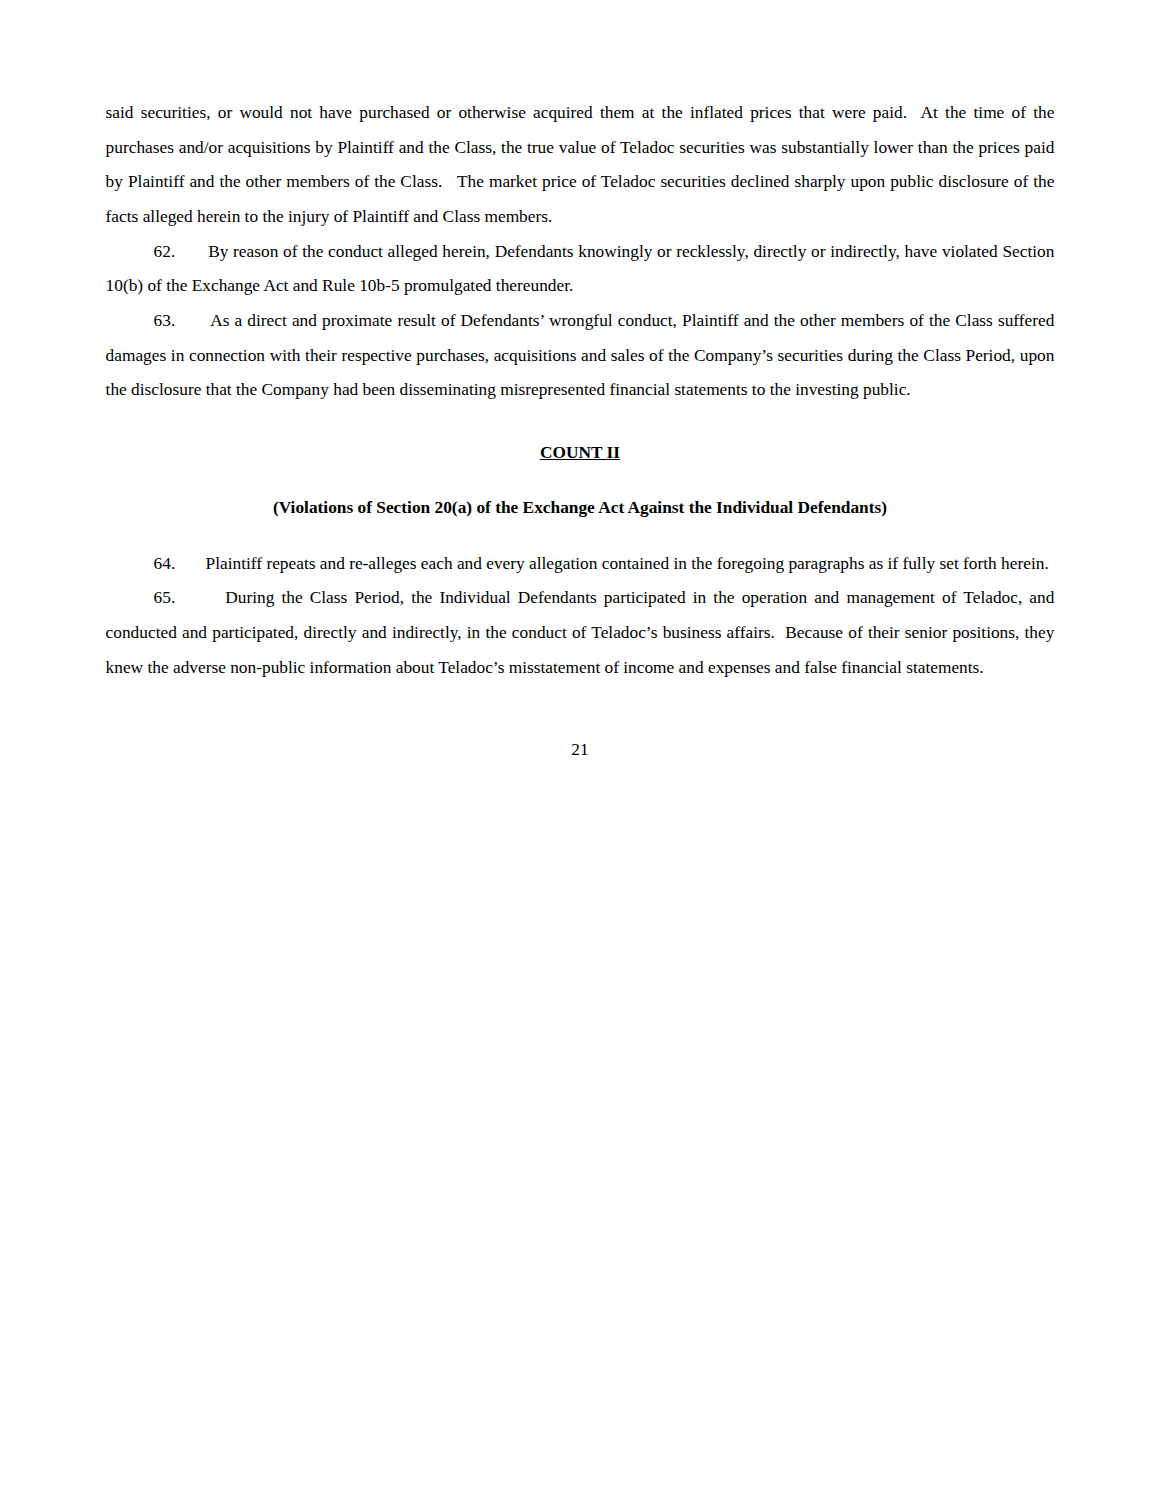said securities, or would not have purchased or otherwise acquired them at the inflated prices that were paid. At the time of the purchases and/or acquisitions by Plaintiff and the Class, the true value of Teladoc securities was substantially lower than the prices paid by Plaintiff and the other members of the Class. The market price of Teladoc securities declined sharply upon public disclosure of the facts alleged herein to the injury of Plaintiff and Class members.
62. By reason of the conduct alleged herein, Defendants knowingly or recklessly, directly or indirectly, have violated Section 10(b) of the Exchange Act and Rule 10b-5 promulgated thereunder.
63. As a direct and proximate result of Defendants’ wrongful conduct, Plaintiff and the other members of the Class suffered damages in connection with their respective purchases, acquisitions and sales of the Company’s securities during the Class Period, upon the disclosure that the Company had been disseminating misrepresented financial statements to the investing public.
COUNT II
(Violations of Section 20(a) of the Exchange Act Against the Individual Defendants)
64. Plaintiff repeats and re-alleges each and every allegation contained in the foregoing paragraphs as if fully set forth herein.
65. During the Class Period, the Individual Defendants participated in the operation and management of Teladoc, and conducted and participated, directly and indirectly, in the conduct of Teladoc’s business affairs. Because of their senior positions, they knew the adverse non-public information about Teladoc’s misstatement of income and expenses and false financial statements.
21